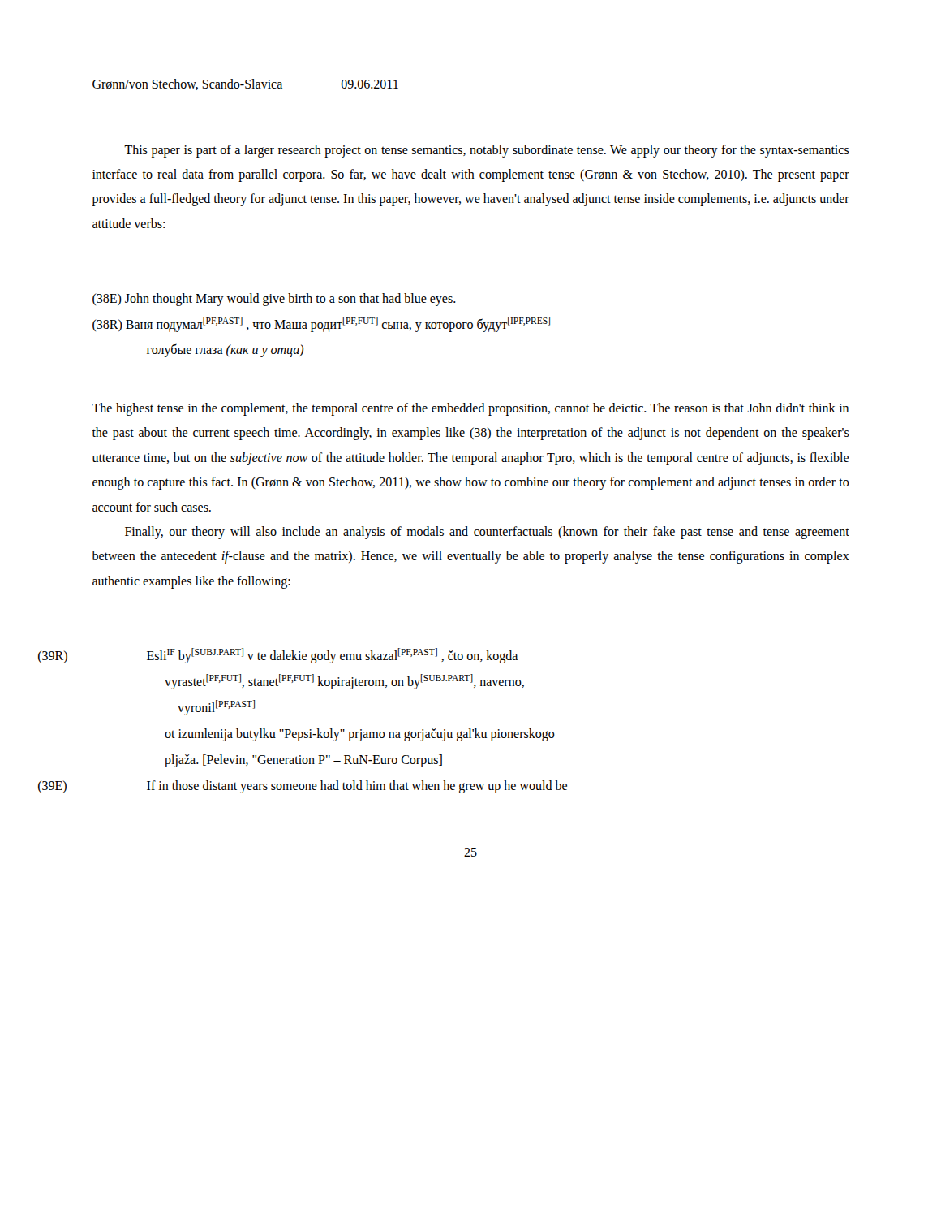Grønn/von Stechow, Scando-Slavica 09.06.2011
This paper is part of a larger research project on tense semantics, notably subordinate tense. We apply our theory for the syntax-semantics interface to real data from parallel corpora. So far, we have dealt with complement tense (Grønn & von Stechow, 2010). The present paper provides a full-fledged theory for adjunct tense. In this paper, however, we haven't analysed adjunct tense inside complements, i.e. adjuncts under attitude verbs:
(38E) John thought Mary would give birth to a son that had blue eyes.
(38R) Ваня подумал[PF,PAST] , что Маша родит[PF,FUT] сына, у которого будут[IPF,PRES]
голубые глаза (как и у отца)
The highest tense in the complement, the temporal centre of the embedded proposition, cannot be deictic. The reason is that John didn't think in the past about the current speech time. Accordingly, in examples like (38) the interpretation of the adjunct is not dependent on the speaker's utterance time, but on the subjective now of the attitude holder. The temporal anaphor Tpro, which is the temporal centre of adjuncts, is flexible enough to capture this fact. In (Grønn & von Stechow, 2011), we show how to combine our theory for complement and adjunct tenses in order to account for such cases.
Finally, our theory will also include an analysis of modals and counterfactuals (known for their fake past tense and tense agreement between the antecedent if-clause and the matrix). Hence, we will eventually be able to properly analyse the tense configurations in complex authentic examples like the following:
(39R) EsliIF by[SUBJ.PART] v te dalekie gody emu skazal[PF,PAST] , čto on, kogda
vyrastet[PF,FUT], stanet[PF,FUT] kopirajterom, on by[SUBJ.PART], naverno,
vyronil[PF,PAST]
ot izumlenija butylku "Pepsi-koly" prjamo na gorjačuju gal'ku pionerskogo
pljaža. [Pelevin, "Generation P" – RuN-Euro Corpus]
(39E) If in those distant years someone had told him that when he grew up he would be
25